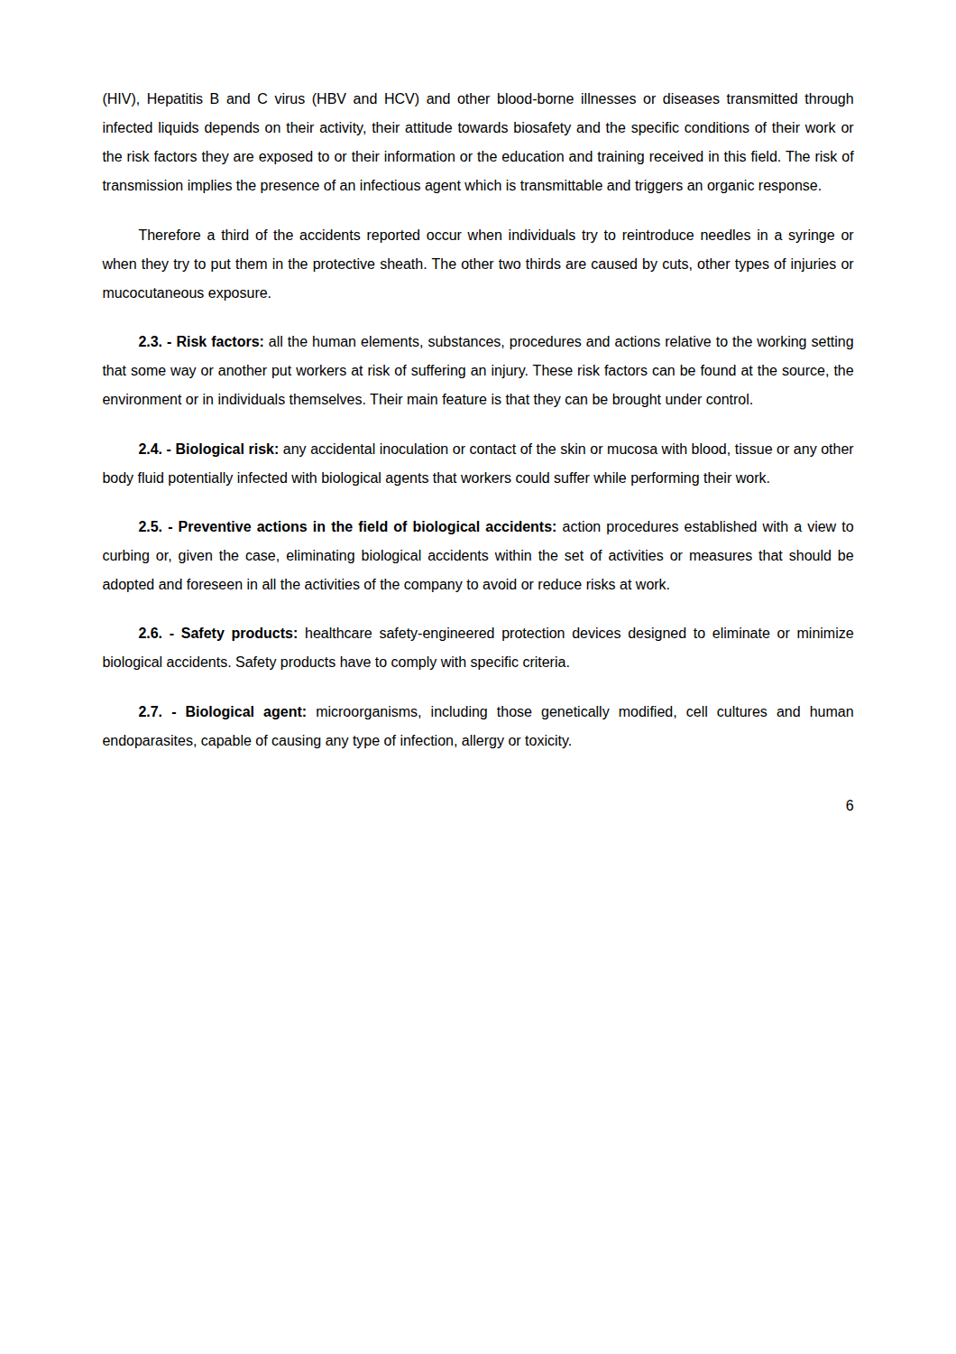(HIV), Hepatitis B and C virus (HBV and HCV) and other blood-borne illnesses or diseases transmitted through infected liquids depends on their activity, their attitude towards biosafety and the specific conditions of their work or the risk factors they are exposed to or their information or the education and training received in this field. The risk of transmission implies the presence of an infectious agent which is transmittable and triggers an organic response.
Therefore a third of the accidents reported occur when individuals try to reintroduce needles in a syringe or when they try to put them in the protective sheath. The other two thirds are caused by cuts, other types of injuries or mucocutaneous exposure.
2.3. - Risk factors: all the human elements, substances, procedures and actions relative to the working setting that some way or another put workers at risk of suffering an injury. These risk factors can be found at the source, the environment or in individuals themselves. Their main feature is that they can be brought under control.
2.4. - Biological risk: any accidental inoculation or contact of the skin or mucosa with blood, tissue or any other body fluid potentially infected with biological agents that workers could suffer while performing their work.
2.5. - Preventive actions in the field of biological accidents: action procedures established with a view to curbing or, given the case, eliminating biological accidents within the set of activities or measures that should be adopted and foreseen in all the activities of the company to avoid or reduce risks at work.
2.6. - Safety products: healthcare safety-engineered protection devices designed to eliminate or minimize biological accidents. Safety products have to comply with specific criteria.
2.7. - Biological agent: microorganisms, including those genetically modified, cell cultures and human endoparasites, capable of causing any type of infection, allergy or toxicity.
6